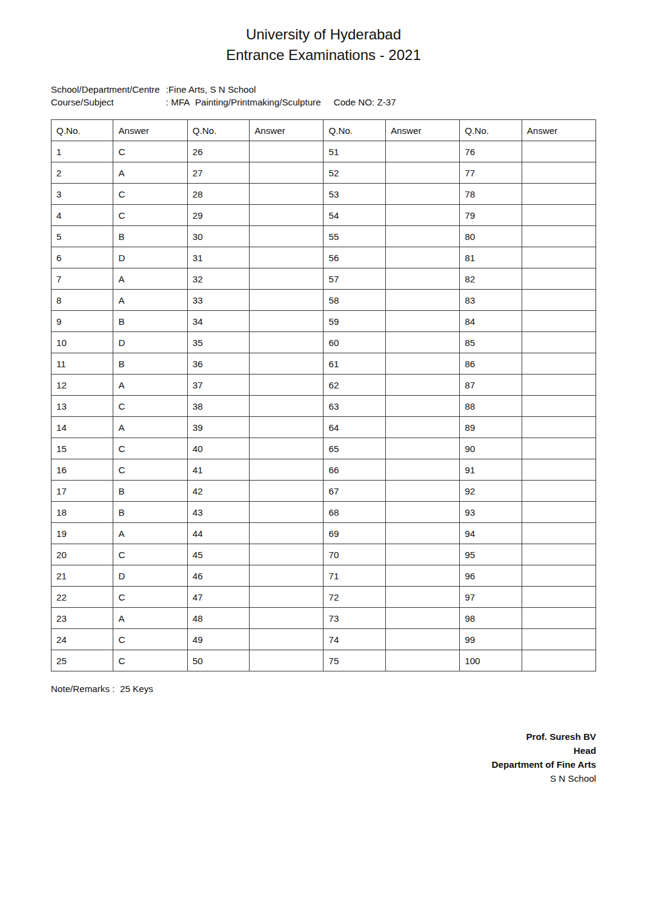University of Hyderabad
Entrance Examinations - 2021
| School/Department/Centre | :Fine Arts, S N School |
| Course/Subject | : MFA Painting/Printmaking/Sculpture Code NO: Z-37 |
| Q.No. | Answer | Q.No. | Answer | Q.No. | Answer | Q.No. | Answer |
| --- | --- | --- | --- | --- | --- | --- | --- |
| 1 | C | 26 | | 51 | | 76 | |
| 2 | A | 27 | | 52 | | 77 | |
| 3 | C | 28 | | 53 | | 78 | |
| 4 | C | 29 | | 54 | | 79 | |
| 5 | B | 30 | | 55 | | 80 | |
| 6 | D | 31 | | 56 | | 81 | |
| 7 | A | 32 | | 57 | | 82 | |
| 8 | A | 33 | | 58 | | 83 | |
| 9 | B | 34 | | 59 | | 84 | |
| 10 | D | 35 | | 60 | | 85 | |
| 11 | B | 36 | | 61 | | 86 | |
| 12 | A | 37 | | 62 | | 87 | |
| 13 | C | 38 | | 63 | | 88 | |
| 14 | A | 39 | | 64 | | 89 | |
| 15 | C | 40 | | 65 | | 90 | |
| 16 | C | 41 | | 66 | | 91 | |
| 17 | B | 42 | | 67 | | 92 | |
| 18 | B | 43 | | 68 | | 93 | |
| 19 | A | 44 | | 69 | | 94 | |
| 20 | C | 45 | | 70 | | 95 | |
| 21 | D | 46 | | 71 | | 96 | |
| 22 | C | 47 | | 72 | | 97 | |
| 23 | A | 48 | | 73 | | 98 | |
| 24 | C | 49 | | 74 | | 99 | |
| 25 | C | 50 | | 75 | | 100 | |
Note/Remarks : 25 Keys
Prof. Suresh BV
Head
Department of Fine Arts
S N School